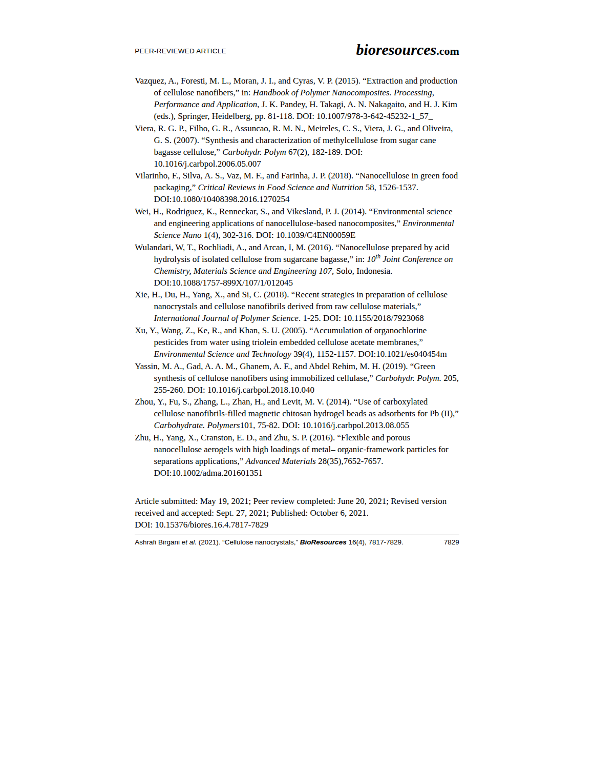PEER-REVIEWED ARTICLE
bioresources.com
Vazquez, A., Foresti, M. L., Moran, J. I., and Cyras, V. P. (2015). “Extraction and production of cellulose nanofibers,” in: Handbook of Polymer Nanocomposites. Processing, Performance and Application, J. K. Pandey, H. Takagi, A. N. Nakagaito, and H. J. Kim (eds.), Springer, Heidelberg, pp. 81-118. DOI: 10.1007/978-3-642-45232-1_57_
Viera, R. G. P., Filho, G. R., Assuncao, R. M. N., Meireles, C. S., Viera, J. G., and Oliveira, G. S. (2007). “Synthesis and characterization of methylcellulose from sugar cane bagasse cellulose,” Carbohydr. Polym 67(2), 182-189. DOI: 10.1016/j.carbpol.2006.05.007
Vilarinho, F., Silva, A. S., Vaz, M. F., and Farinha, J. P. (2018). “Nanocellulose in green food packaging,” Critical Reviews in Food Science and Nutrition 58, 1526-1537. DOI:10.1080/10408398.2016.1270254
Wei, H., Rodriguez, K., Renneckar, S., and Vikesland, P. J. (2014). “Environmental science and engineering applications of nanocellulose-based nanocomposites,” Environmental Science Nano 1(4), 302-316. DOI: 10.1039/C4EN00059E
Wulandari, W, T., Rochliadi, A., and Arcan, I, M. (2016). “Nanocellulose prepared by acid hydrolysis of isolated cellulose from sugarcane bagasse,” in: 10th Joint Conference on Chemistry, Materials Science and Engineering 107, Solo, Indonesia. DOI:10.1088/1757-899X/107/1/012045
Xie, H., Du, H., Yang, X., and Si, C. (2018). “Recent strategies in preparation of cellulose nanocrystals and cellulose nanofibrils derived from raw cellulose materials,” International Journal of Polymer Science. 1-25. DOI: 10.1155/2018/7923068
Xu, Y., Wang, Z., Ke, R., and Khan, S. U. (2005). “Accumulation of organochlorine pesticides from water using triolein embedded cellulose acetate membranes,” Environmental Science and Technology 39(4), 1152-1157. DOI:10.1021/es040454m
Yassin, M. A., Gad, A. A. M., Ghanem, A. F., and Abdel Rehim, M. H. (2019). “Green synthesis of cellulose nanofibers using immobilized cellulase,” Carbohydr. Polym. 205, 255-260. DOI: 10.1016/j.carbpol.2018.10.040
Zhou, Y., Fu, S., Zhang, L., Zhan, H., and Levit, M. V. (2014). “Use of carboxylated cellulose nanofibrils-filled magnetic chitosan hydrogel beads as adsorbents for Pb (II),” Carbohydrate. Polymers101, 75-82. DOI: 10.1016/j.carbpol.2013.08.055
Zhu, H., Yang, X., Cranston, E. D., and Zhu, S. P. (2016). “Flexible and porous nanocellulose aerogels with high loadings of metal– organic-framework particles for separations applications,” Advanced Materials 28(35),7652-7657. DOI:10.1002/adma.201601351
Article submitted: May 19, 2021; Peer review completed: June 20, 2021; Revised version received and accepted: Sept. 27, 2021; Published: October 6, 2021.
DOI: 10.15376/biores.16.4.7817-7829
Ashrafi Birgani et al. (2021). “Cellulose nanocrystals,” BioResources 16(4), 7817-7829.
7829